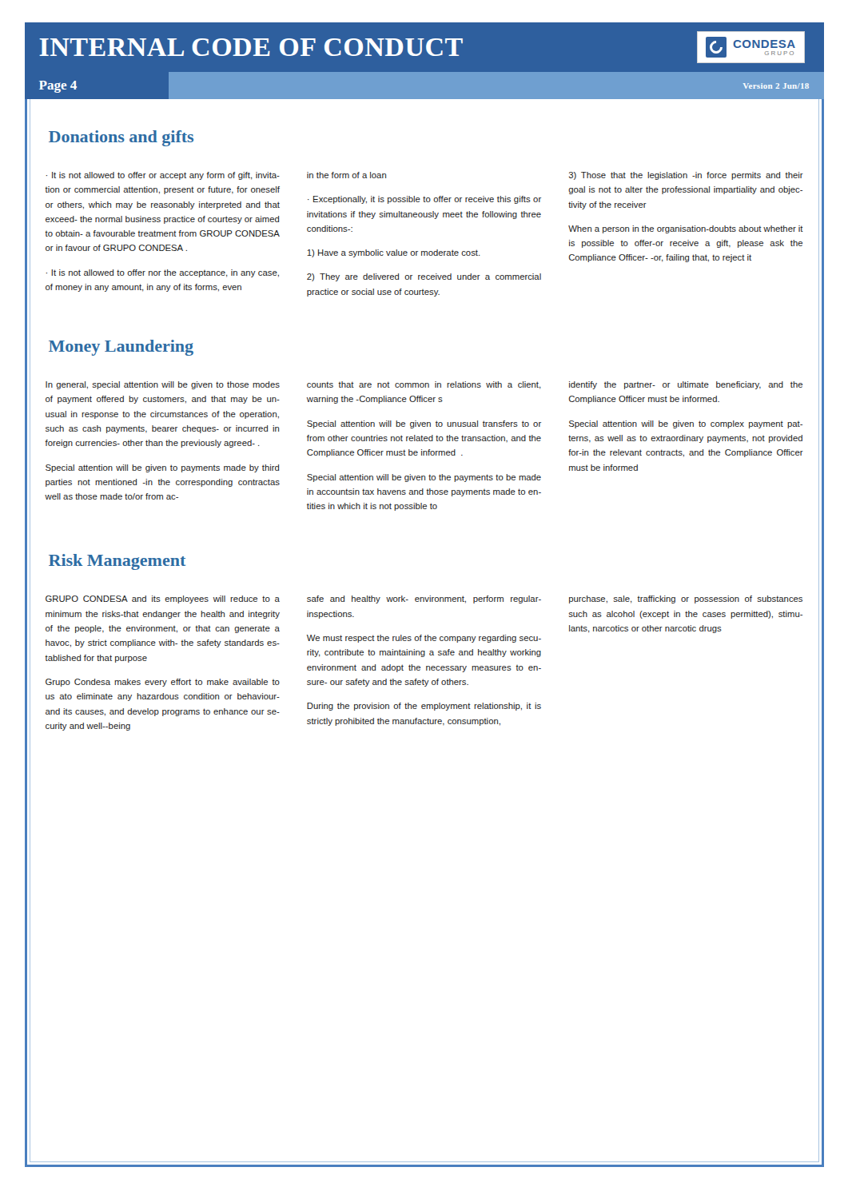INTERNAL CODE OF CONDUCT
CONDESA GRUPO
Page 4
Version 2 Jun/18
Donations and gifts
· It is not allowed to offer or accept any form of gift, invitation or commercial attention, present or future, for oneself or others, which may be reasonably interpreted and that exceed- the normal business practice of courtesy or aimed to obtain- a favourable treatment from GROUP CONDESA or in favour of GRUPO CONDESA .
· It is not allowed to offer nor the acceptance, in any case, of money in any amount, in any of its forms, even
in the form of a loan
· Exceptionally, it is possible to offer or receive this gifts or invitations if they simultaneously meet the following three conditions-:
1) Have a symbolic value or moderate cost.
2) They are delivered or received under a commercial practice or social use of courtesy.
3) Those that the legislation -in force permits and their goal is not to alter the professional impartiality and objectivity of the receiver
When a person in the organisation-doubts about whether it is possible to offer-or receive a gift, please ask the Compliance Officer- -or, failing that, to reject it
Money Laundering
In general, special attention will be given to those modes of payment offered by customers, and that may be unusual in response to the circumstances of the operation, such as cash payments, bearer cheques- or incurred in foreign currencies- other than the previously agreed- .
Special attention will be given to payments made by third parties not mentioned -in the corresponding contractas well as those made to/or from ac-
counts that are not common in relations with a client, warning the -Compliance Officer s
Special attention will be given to unusual transfers to or from other countries not related to the transaction, and the Compliance Officer must be informed .
Special attention will be given to the payments to be made in accountsin tax havens and those payments made to entities in which it is not possible to
identify the partner- or ultimate beneficiary, and the Compliance Officer must be informed.
Special attention will be given to complex payment patterns, as well as to extraordinary payments, not provided for-in the relevant contracts, and the Compliance Officer must be informed
Risk Management
GRUPO CONDESA and its employees will reduce to a minimum the risks-that endanger the health and integrity of the people, the environment, or that can generate a havoc, by strict compliance with- the safety standards established for that purpose
Grupo Condesa makes every effort to make available to us ato eliminate any hazardous condition or behaviour- and its causes, and develop programs to enhance our security and well--being
safe and healthy work- environment, perform regular- inspections.
We must respect the rules of the company regarding security, contribute to maintaining a safe and healthy working environment and adopt the necessary measures to ensure- our safety and the safety of others.
During the provision of the employment relationship, it is strictly prohibited the manufacture, consumption,
purchase, sale, trafficking or possession of substances such as alcohol (except in the cases permitted), stimulants, narcotics or other narcotic drugs